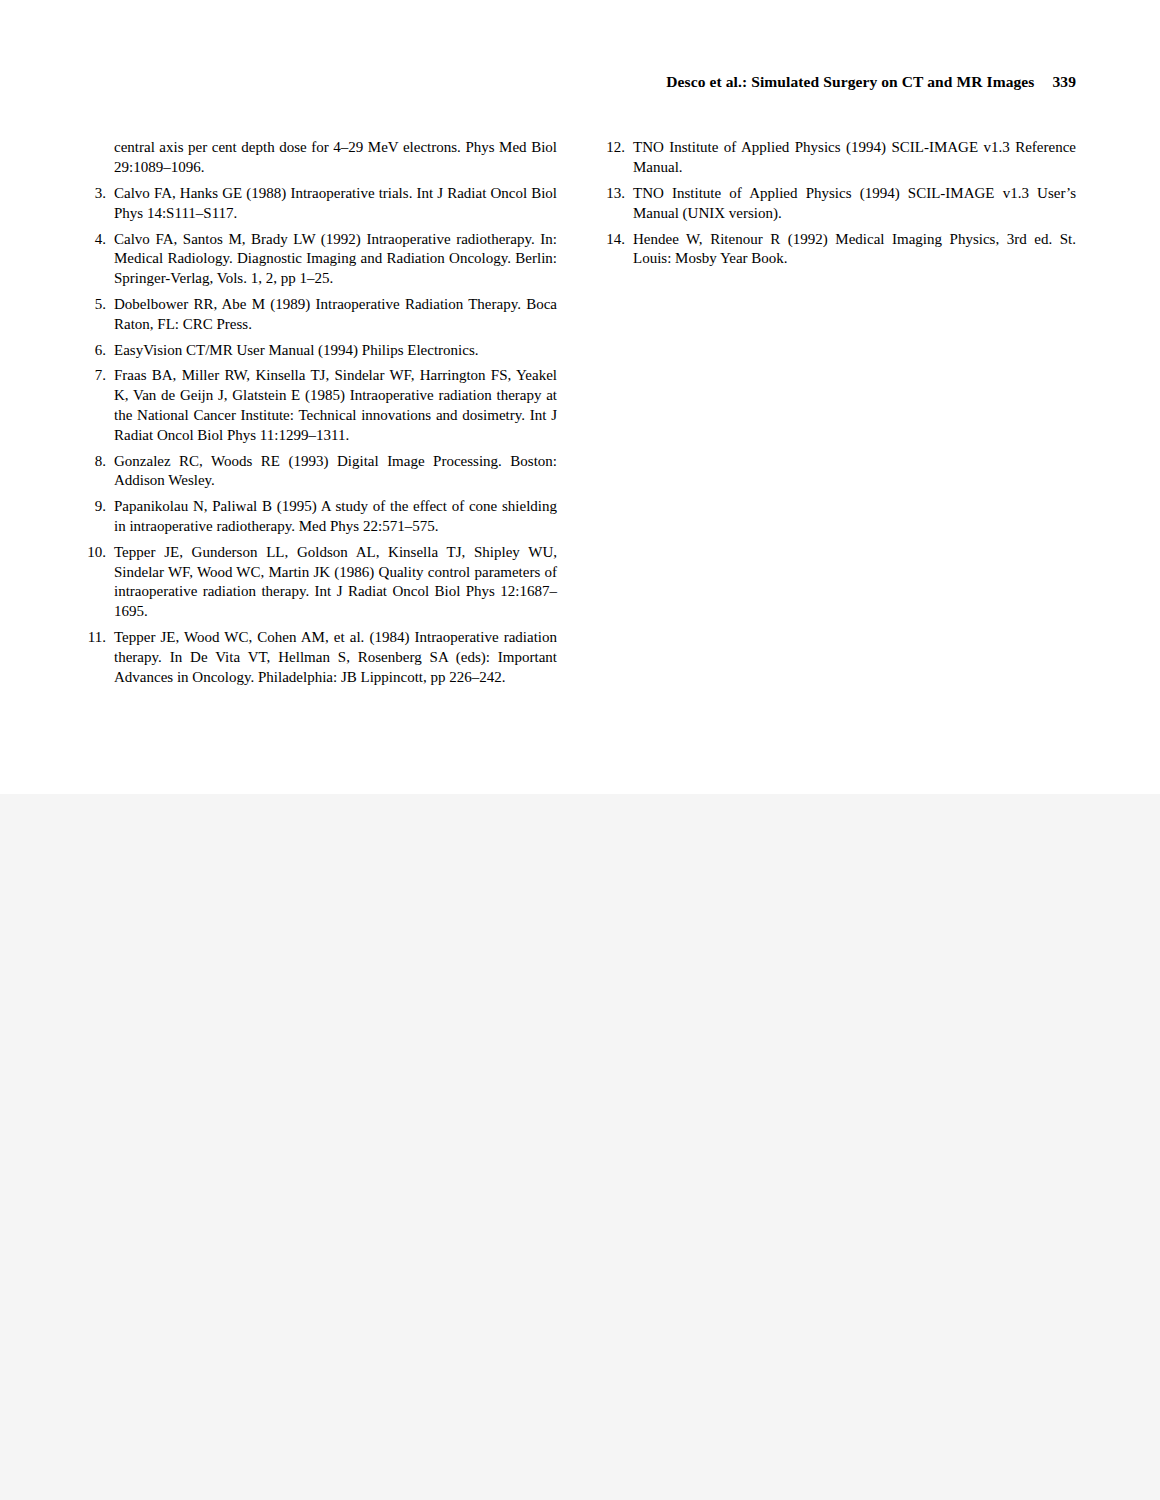Desco et al.: Simulated Surgery on CT and MR Images 339
central axis per cent depth dose for 4–29 MeV electrons. Phys Med Biol 29:1089–1096.
3. Calvo FA, Hanks GE (1988) Intraoperative trials. Int J Radiat Oncol Biol Phys 14:S111–S117.
4. Calvo FA, Santos M, Brady LW (1992) Intraoperative radiotherapy. In: Medical Radiology. Diagnostic Imaging and Radiation Oncology. Berlin: Springer-Verlag, Vols. 1, 2, pp 1–25.
5. Dobelbower RR, Abe M (1989) Intraoperative Radiation Therapy. Boca Raton, FL: CRC Press.
6. EasyVision CT/MR User Manual (1994) Philips Electronics.
7. Fraas BA, Miller RW, Kinsella TJ, Sindelar WF, Harrington FS, Yeakel K, Van de Geijn J, Glatstein E (1985) Intraoperative radiation therapy at the National Cancer Institute: Technical innovations and dosimetry. Int J Radiat Oncol Biol Phys 11:1299–1311.
8. Gonzalez RC, Woods RE (1993) Digital Image Processing. Boston: Addison Wesley.
9. Papanikolau N, Paliwal B (1995) A study of the effect of cone shielding in intraoperative radiotherapy. Med Phys 22:571–575.
10. Tepper JE, Gunderson LL, Goldson AL, Kinsella TJ, Shipley WU, Sindelar WF, Wood WC, Martin JK (1986) Quality control parameters of intraoperative radiation therapy. Int J Radiat Oncol Biol Phys 12:1687–1695.
11. Tepper JE, Wood WC, Cohen AM, et al. (1984) Intraoperative radiation therapy. In De Vita VT, Hellman S, Rosenberg SA (eds): Important Advances in Oncology. Philadelphia: JB Lippincott, pp 226–242.
12. TNO Institute of Applied Physics (1994) SCIL-IMAGE v1.3 Reference Manual.
13. TNO Institute of Applied Physics (1994) SCIL-IMAGE v1.3 User’s Manual (UNIX version).
14. Hendee W, Ritenour R (1992) Medical Imaging Physics, 3rd ed. St. Louis: Mosby Year Book.